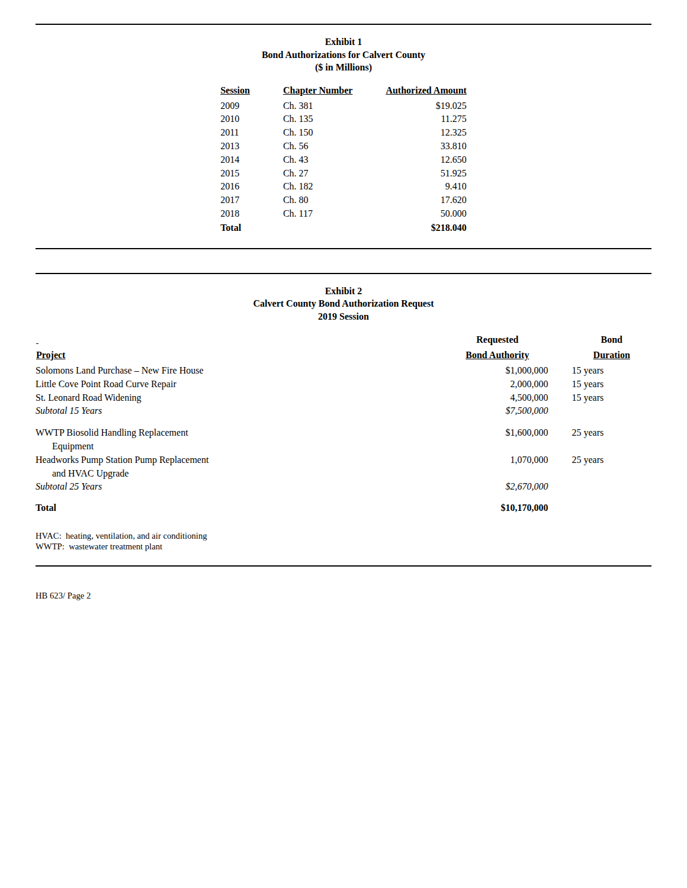Exhibit 1 Bond Authorizations for Calvert County ($ in Millions)
| Session | Chapter Number | Authorized Amount |
| --- | --- | --- |
| 2009 | Ch. 381 | $19.025 |
| 2010 | Ch. 135 | 11.275 |
| 2011 | Ch. 150 | 12.325 |
| 2013 | Ch. 56 | 33.810 |
| 2014 | Ch. 43 | 12.650 |
| 2015 | Ch. 27 | 51.925 |
| 2016 | Ch. 182 | 9.410 |
| 2017 | Ch. 80 | 17.620 |
| 2018 | Ch. 117 | 50.000 |
| Total | | $218.040 |
Exhibit 2 Calvert County Bond Authorization Request 2019 Session
| | Requested | Bond |
| --- | --- | --- |
| Project | Bond Authority | Duration |
| Solomons Land Purchase – New Fire House | $1,000,000 | 15 years |
| Little Cove Point Road Curve Repair | 2,000,000 | 15 years |
| St. Leonard Road Widening | 4,500,000 | 15 years |
| Subtotal 15 Years | $7,500,000 | |
| WWTP Biosolid Handling Replacement | $1,600,000 | 25 years |
| Equipment | | |
| Headworks Pump Station Pump Replacement | 1,070,000 | 25 years |
| and HVAC Upgrade | | |
| Subtotal 25 Years | $2,670,000 | |
| Total | $10,170,000 | |
HVAC: heating, ventilation, and air conditioning
WWTP: wastewater treatment plant
HB 623/ Page 2